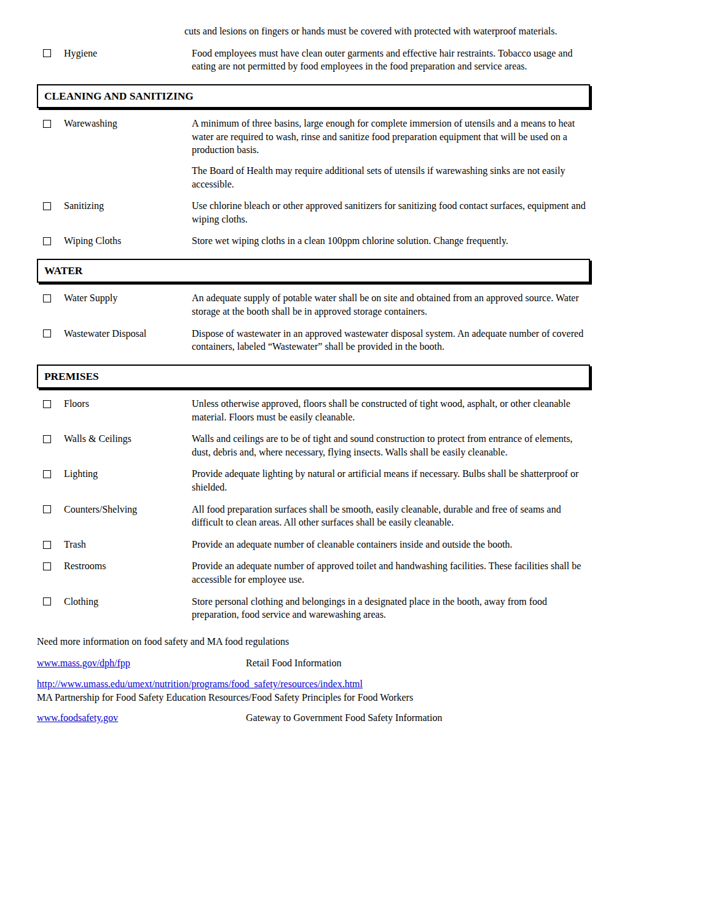cuts and lesions on fingers or hands must be covered with protected with waterproof materials.
Hygiene
Food employees must have clean outer garments and effective hair restraints. Tobacco usage and eating are not permitted by food employees in the food preparation and service areas.
CLEANING AND SANITIZING
Warewashing
A minimum of three basins, large enough for complete immersion of utensils and a means to heat water are required to wash, rinse and sanitize food preparation equipment that will be used on a production basis.
The Board of Health may require additional sets of utensils if warewashing sinks are not easily accessible.
Sanitizing
Use chlorine bleach or other approved sanitizers for sanitizing food contact surfaces, equipment and wiping cloths.
Wiping Cloths
Store wet wiping cloths in a clean 100ppm chlorine solution. Change frequently.
WATER
Water Supply
An adequate supply of potable water shall be on site and obtained from an approved source. Water storage at the booth shall be in approved storage containers.
Wastewater Disposal
Dispose of wastewater in an approved wastewater disposal system. An adequate number of covered containers, labeled “Wastewater” shall be provided in the booth.
PREMISES
Floors
Unless otherwise approved, floors shall be constructed of tight wood, asphalt, or other cleanable material. Floors must be easily cleanable.
Walls & Ceilings
Walls and ceilings are to be of tight and sound construction to protect from entrance of elements, dust, debris and, where necessary, flying insects. Walls shall be easily cleanable.
Lighting
Provide adequate lighting by natural or artificial means if necessary. Bulbs shall be shatterproof or shielded.
Counters/Shelving
All food preparation surfaces shall be smooth, easily cleanable, durable and free of seams and difficult to clean areas. All other surfaces shall be easily cleanable.
Trash
Provide an adequate number of cleanable containers inside and outside the booth.
Restrooms
Provide an adequate number of approved toilet and handwashing facilities. These facilities shall be accessible for employee use.
Clothing
Store personal clothing and belongings in a designated place in the booth, away from food preparation, food service and warewashing areas.
Need more information on food safety and MA food regulations
www.mass.gov/dph/fpp
Retail Food Information
http://www.umass.edu/umext/nutrition/programs/food_safety/resources/index.html MA Partnership for Food Safety Education Resources/Food Safety Principles for Food Workers
www.foodsafety.gov
Gateway to Government Food Safety Information